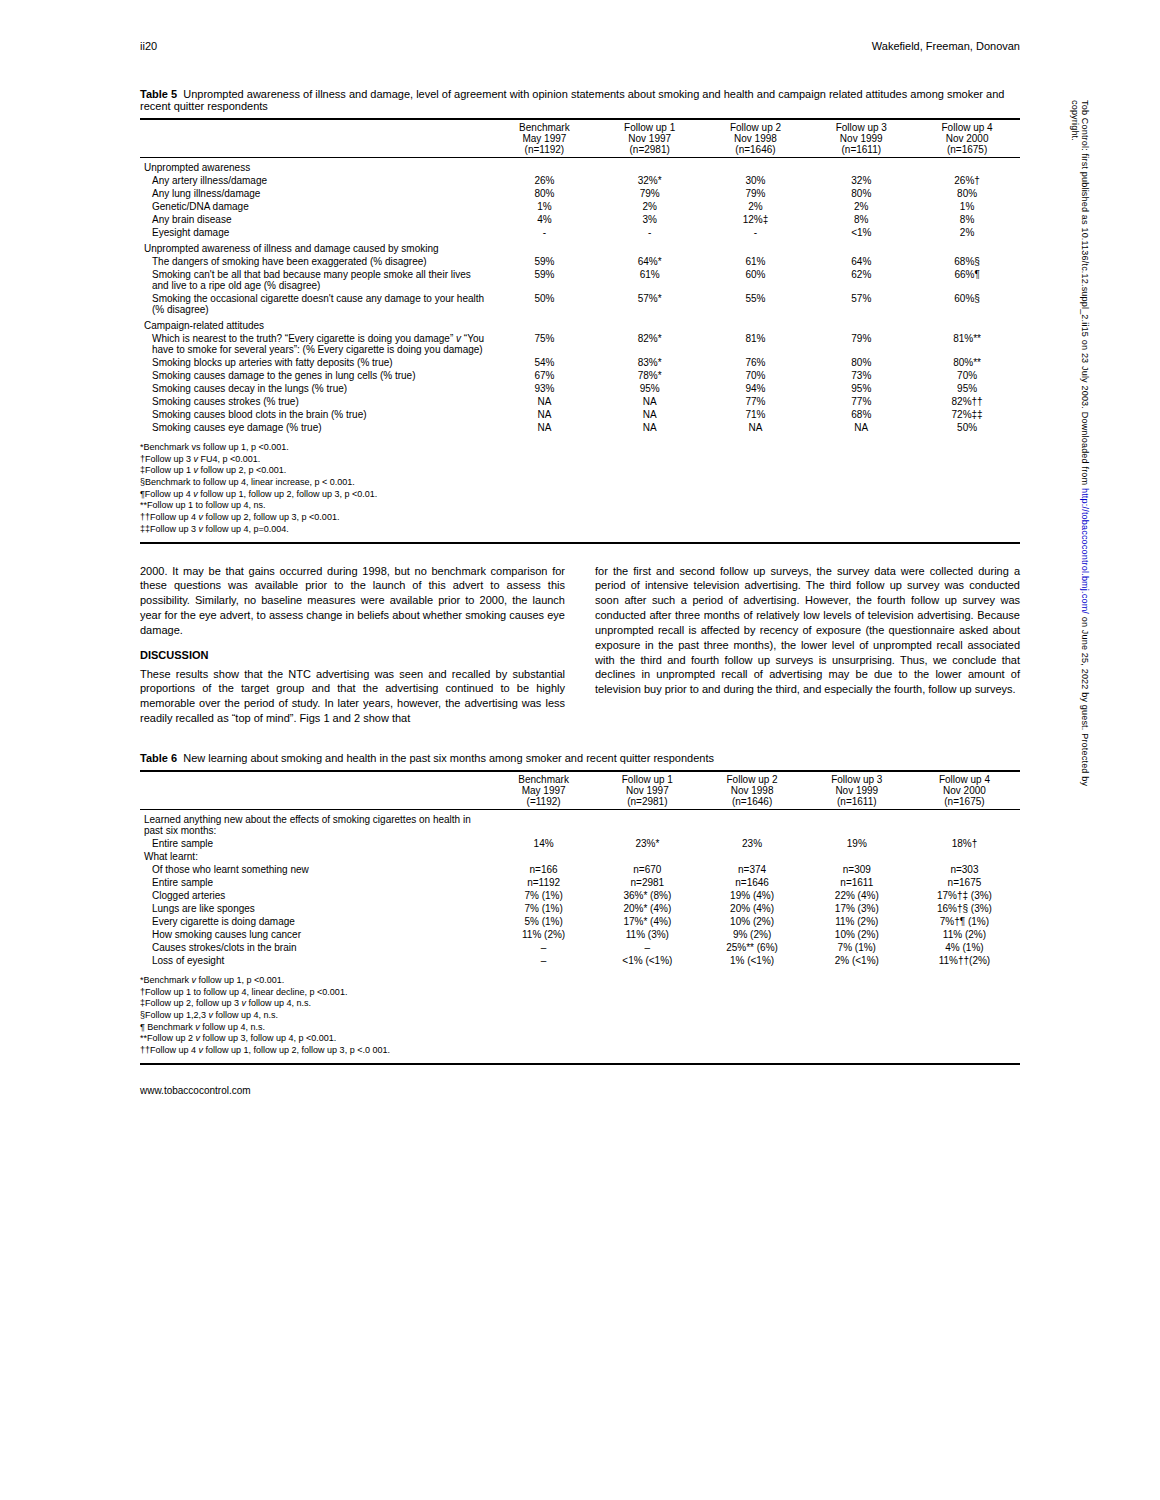ii20
Wakefield, Freeman, Donovan
Tob Control: first published as 10.1136/tc.12.suppl_2.ii15 on 23 July 2003. Downloaded from http://tobaccocontrol.bmj.com/ on June 25, 2022 by guest. Protected by copyright.
Table 5 Unprompted awareness of illness and damage, level of agreement with opinion statements about smoking and health and campaign related attitudes among smoker and recent quitter respondents
| | Benchmark May 1997 (n=1192) | Follow up 1 Nov 1997 (n=2981) | Follow up 2 Nov 1998 (n=1646) | Follow up 3 Nov 1999 (n=1611) | Follow up 4 Nov 2000 (n=1675) |
| --- | --- | --- | --- | --- | --- |
| Unprompted awareness | | | | | |
| Any artery illness/damage | 26% | 32%* | 30% | 32% | 26%† |
| Any lung illness/damage | 80% | 79% | 79% | 80% | 80% |
| Genetic/DNA damage | 1% | 2% | 2% | 2% | 1% |
| Any brain disease | 4% | 3% | 12%‡ | 8% | 8% |
| Eyesight damage | - | - | - | <1% | 2% |
| Unprompted awareness of illness and damage caused by smoking | | | | | |
| The dangers of smoking have been exaggerated (% disagree) | 59% | 64%* | 61% | 64% | 68%§ |
| Smoking can't be all that bad because many people smoke all their lives and live to a ripe old age (% disagree) | 59% | 61% | 60% | 62% | 66%¶ |
| Smoking the occasional cigarette doesn't cause any damage to your health (% disagree) | 50% | 57%* | 55% | 57% | 60%§ |
| Campaign-related attitudes | | | | | |
| Which is nearest to the truth? “Every cigarette is doing you damage” v “You have to smoke for several years”: (% Every cigarette is doing you damage) | 75% | 82%* | 81% | 79% | 81%** |
| Smoking blocks up arteries with fatty deposits (% true) | 54% | 83%* | 76% | 80% | 80%** |
| Smoking causes damage to the genes in lung cells (% true) | 67% | 78%* | 70% | 73% | 70% |
| Smoking causes decay in the lungs (% true) | 93% | 95% | 94% | 95% | 95% |
| Smoking causes strokes (% true) | NA | NA | 77% | 77% | 82%†† |
| Smoking causes blood clots in the brain (% true) | NA | NA | 71% | 68% | 72%‡‡ |
| Smoking causes eye damage (% true) | NA | NA | NA | NA | 50% |
*Benchmark vs follow up 1, p <0.001.
†Follow up 3 v FU4, p <0.001.
‡Follow up 1 v follow up 2, p <0.001.
§Benchmark to follow up 4, linear increase, p < 0.001.
¶Follow up 4 v follow up 1, follow up 2, follow up 3, p <0.01.
**Follow up 1 to follow up 4, ns.
††Follow up 4 v follow up 2, follow up 3, p <0.001.
‡‡Follow up 3 v follow up 4, p=0.004.
2000. It may be that gains occurred during 1998, but no benchmark comparison for these questions was available prior to the launch of this advert to assess this possibility. Similarly, no baseline measures were available prior to 2000, the launch year for the eye advert, to assess change in beliefs about whether smoking causes eye damage.
DISCUSSION
These results show that the NTC advertising was seen and recalled by substantial proportions of the target group and that the advertising continued to be highly memorable over the period of study. In later years, however, the advertising was less readily recalled as “top of mind”. Figs 1 and 2 show that
for the first and second follow up surveys, the survey data were collected during a period of intensive television advertising. The third follow up survey was conducted soon after such a period of advertising. However, the fourth follow up survey was conducted after three months of relatively low levels of television advertising. Because unprompted recall is affected by recency of exposure (the questionnaire asked about exposure in the past three months), the lower level of unprompted recall associated with the third and fourth follow up surveys is unsurprising. Thus, we conclude that declines in unprompted recall of advertising may be due to the lower amount of television buy prior to and during the third, and especially the fourth, follow up surveys.
Table 6 New learning about smoking and health in the past six months among smoker and recent quitter respondents
| | Benchmark May 1997 (=1192) | Follow up 1 Nov 1997 (n=2981) | Follow up 2 Nov 1998 (n=1646) | Follow up 3 Nov 1999 (n=1611) | Follow up 4 Nov 2000 (n=1675) |
| --- | --- | --- | --- | --- | --- |
| Learned anything new about the effects of smoking cigarettes on health in past six months: | | | | | |
| Entire sample | 14% | 23%* | 23% | 19% | 18%† |
| What learnt: | | | | | |
| Of those who learnt something new | n=166 | n=670 | n=374 | n=309 | n=303 |
| Entire sample | n=1192 | n=2981 | n=1646 | n=1611 | n=1675 |
| Clogged arteries | 7% (1%) | 36%* (8%) | 19% (4%) | 22% (4%) | 17%†‡ (3%) |
| Lungs are like sponges | 7% (1%) | 20%* (4%) | 20% (4%) | 17% (3%) | 16%†§ (3%) |
| Every cigarette is doing damage | 5% (1%) | 17%* (4%) | 10% (2%) | 11% (2%) | 7%†¶ (1%) |
| How smoking causes lung cancer | 11% (2%) | 11% (3%) | 9% (2%) | 10% (2%) | 11% (2%) |
| Causes strokes/clots in the brain | – | – | 25%** (6%) | 7% (1%) | 4% (1%) |
| Loss of eyesight | – | <1% (<1%) | 1% (<1%) | 2% (<1%) | 11%††(2%) |
*Benchmark v follow up 1, p <0.001.
†Follow up 1 to follow up 4, linear decline, p <0.001.
‡Follow up 2, follow up 3 v follow up 4, n.s.
§Follow up 1,2,3 v follow up 4, n.s.
¶ Benchmark v follow up 4, n.s.
**Follow up 2 v follow up 3, follow up 4, p <0.001.
††Follow up 4 v follow up 1, follow up 2, follow up 3, p <.0 001.
www.tobaccocontrol.com